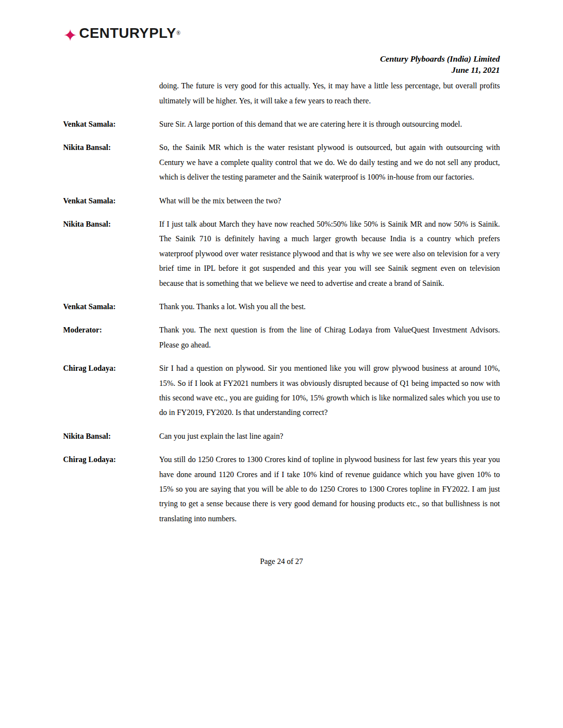✦ CENTURYPLY®
Century Plyboards (India) Limited
June 11, 2021
doing. The future is very good for this actually. Yes, it may have a little less percentage, but overall profits ultimately will be higher. Yes, it will take a few years to reach there.
| Venkat Samala: | Sure Sir. A large portion of this demand that we are catering here it is through outsourcing model. |
| Nikita Bansal: | So, the Sainik MR which is the water resistant plywood is outsourced, but again with outsourcing with Century we have a complete quality control that we do. We do daily testing and we do not sell any product, which is deliver the testing parameter and the Sainik waterproof is 100% in-house from our factories. |
| Venkat Samala: | What will be the mix between the two? |
| Nikita Bansal: | If I just talk about March they have now reached 50%:50% like 50% is Sainik MR and now 50% is Sainik. The Sainik 710 is definitely having a much larger growth because India is a country which prefers waterproof plywood over water resistance plywood and that is why we see were also on television for a very brief time in IPL before it got suspended and this year you will see Sainik segment even on television because that is something that we believe we need to advertise and create a brand of Sainik. |
| Venkat Samala: | Thank you. Thanks a lot. Wish you all the best. |
| Moderator: | Thank you. The next question is from the line of Chirag Lodaya from ValueQuest Investment Advisors. Please go ahead. |
| Chirag Lodaya: | Sir I had a question on plywood. Sir you mentioned like you will grow plywood business at around 10%, 15%. So if I look at FY2021 numbers it was obviously disrupted because of Q1 being impacted so now with this second wave etc., you are guiding for 10%, 15% growth which is like normalized sales which you use to do in FY2019, FY2020. Is that understanding correct? |
| Nikita Bansal: | Can you just explain the last line again? |
| Chirag Lodaya: | You still do 1250 Crores to 1300 Crores kind of topline in plywood business for last few years this year you have done around 1120 Crores and if I take 10% kind of revenue guidance which you have given 10% to 15% so you are saying that you will be able to do 1250 Crores to 1300 Crores topline in FY2022. I am just trying to get a sense because there is very good demand for housing products etc., so that bullishness is not translating into numbers. |
Page 24 of 27